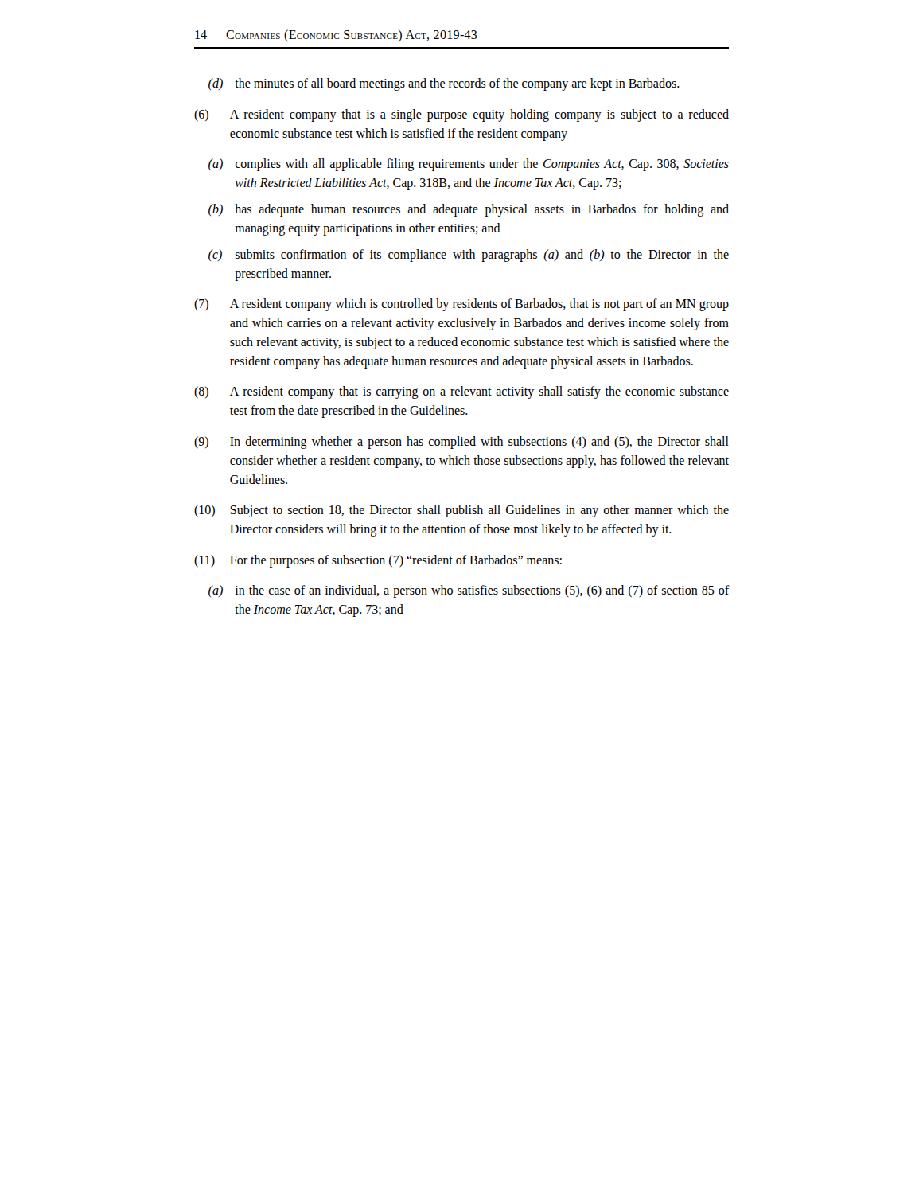14 Companies (Economic Substance) Act, 2019-43
(d) the minutes of all board meetings and the records of the company are kept in Barbados.
(6) A resident company that is a single purpose equity holding company is subject to a reduced economic substance test which is satisfied if the resident company
(a) complies with all applicable filing requirements under the Companies Act, Cap. 308, Societies with Restricted Liabilities Act, Cap. 318B, and the Income Tax Act, Cap. 73;
(b) has adequate human resources and adequate physical assets in Barbados for holding and managing equity participations in other entities; and
(c) submits confirmation of its compliance with paragraphs (a) and (b) to the Director in the prescribed manner.
(7) A resident company which is controlled by residents of Barbados, that is not part of an MN group and which carries on a relevant activity exclusively in Barbados and derives income solely from such relevant activity, is subject to a reduced economic substance test which is satisfied where the resident company has adequate human resources and adequate physical assets in Barbados.
(8) A resident company that is carrying on a relevant activity shall satisfy the economic substance test from the date prescribed in the Guidelines.
(9) In determining whether a person has complied with subsections (4) and (5), the Director shall consider whether a resident company, to which those subsections apply, has followed the relevant Guidelines.
(10) Subject to section 18, the Director shall publish all Guidelines in any other manner which the Director considers will bring it to the attention of those most likely to be affected by it.
(11) For the purposes of subsection (7) “resident of Barbados” means:
(a) in the case of an individual, a person who satisfies subsections (5), (6) and (7) of section 85 of the Income Tax Act, Cap. 73; and